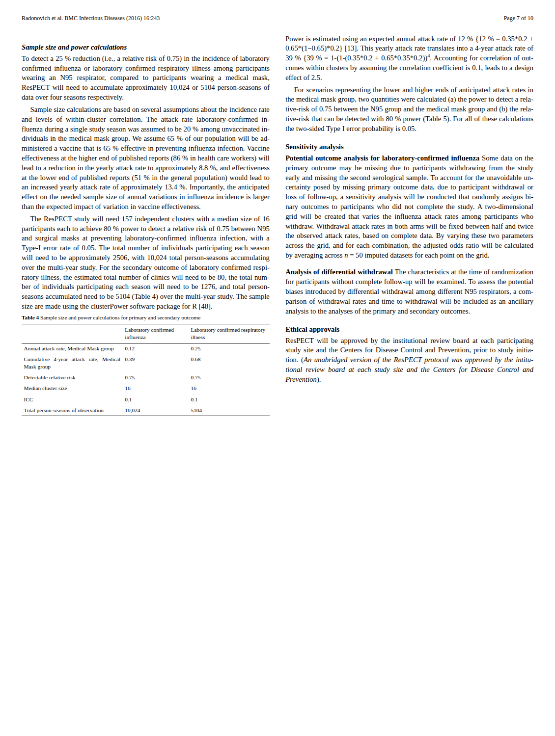Radonovich et al. BMC Infectious Diseases (2016) 16:243 Page 7 of 10
Sample size and power calculations
To detect a 25 % reduction (i.e., a relative risk of 0.75) in the incidence of laboratory confirmed influenza or laboratory confirmed respiratory illness among participants wearing an N95 respirator, compared to participants wearing a medical mask, ResPECT will need to accumulate approximately 10,024 or 5104 person-seasons of data over four seasons respectively.
Sample size calculations are based on several assumptions about the incidence rate and levels of within-cluster correlation. The attack rate laboratory-confirmed influenza during a single study season was assumed to be 20 % among unvaccinated individuals in the medical mask group. We assume 65 % of our population will be administered a vaccine that is 65 % effective in preventing influenza infection. Vaccine effectiveness at the higher end of published reports (86 % in health care workers) will lead to a reduction in the yearly attack rate to approximately 8.8 %, and effectiveness at the lower end of published reports (51 % in the general population) would lead to an increased yearly attack rate of approximately 13.4 %. Importantly, the anticipated effect on the needed sample size of annual variations in influenza incidence is larger than the expected impact of variation in vaccine effectiveness.
The ResPECT study will need 157 independent clusters with a median size of 16 participants each to achieve 80 % power to detect a relative risk of 0.75 between N95 and surgical masks at preventing laboratory-confirmed influenza infection, with a Type-I error rate of 0.05. The total number of individuals participating each season will need to be approximately 2506, with 10,024 total person-seasons accumulating over the multi-year study. For the secondary outcome of laboratory confirmed respiratory illness, the estimated total number of clinics will need to be 80, the total number of individuals participating each season will need to be 1276, and total person-seasons accumulated need to be 5104 (Table 4) over the multi-year study. The sample size are made using the clusterPower software package for R [48].
Table 4 Sample size and power calculations for primary and secondary outcome
| | Laboratory confirmed influenza | Laboratory confirmed respiratory illness |
| --- | --- | --- |
| Annual attack rate, Medical Mask group | 0.12 | 0.25 |
| Cumulative 4-year attack rate, Medical Mask group | 0.39 | 0.68 |
| Detectable relative risk | 0.75 | 0.75 |
| Median cluster size | 16 | 16 |
| ICC | 0.1 | 0.1 |
| Total person-seasons of observation | 10,024 | 5104 |
Power is estimated using an expected annual attack rate of 12 % {12 % = 0.35*0.2 + 0.65*(1−0.65)*0.2} [13]. This yearly attack rate translates into a 4-year attack rate of 39 % {39 % = 1-(1-(0.35*0.2 + 0.65*0.35*0.2))4. Accounting for correlation of outcomes within clusters by assuming the correlation coefficient is 0.1, leads to a design effect of 2.5.
For scenarios representing the lower and higher ends of anticipated attack rates in the medical mask group, two quantities were calculated (a) the power to detect a relative-risk of 0.75 between the N95 group and the medical mask group and (b) the relative-risk that can be detected with 80 % power (Table 5). For all of these calculations the two-sided Type I error probability is 0.05.
Sensitivity analysis
Potential outcome analysis for laboratory-confirmed influenza Some data on the primary outcome may be missing due to participants withdrawing from the study early and missing the second serological sample. To account for the unavoidable uncertainty posed by missing primary outcome data, due to participant withdrawal or loss of follow-up, a sensitivity analysis will be conducted that randomly assigns binary outcomes to participants who did not complete the study. A two-dimensional grid will be created that varies the influenza attack rates among participants who withdraw. Withdrawal attack rates in both arms will be fixed between half and twice the observed attack rates, based on complete data. By varying these two parameters across the grid, and for each combination, the adjusted odds ratio will be calculated by averaging across n = 50 imputed datasets for each point on the grid.
Analysis of differential withdrawal The characteristics at the time of randomization for participants without complete follow-up will be examined. To assess the potential biases introduced by differential withdrawal among different N95 respirators, a comparison of withdrawal rates and time to withdrawal will be included as an ancillary analysis to the analyses of the primary and secondary outcomes.
Ethical approvals
ResPECT will be approved by the institutional review board at each participating study site and the Centers for Disease Control and Prevention, prior to study initiation. (An unabridged version of the ResPECT protocol was approved by the intitutional review board at each study site and the Centers for Disease Control and Prevention).